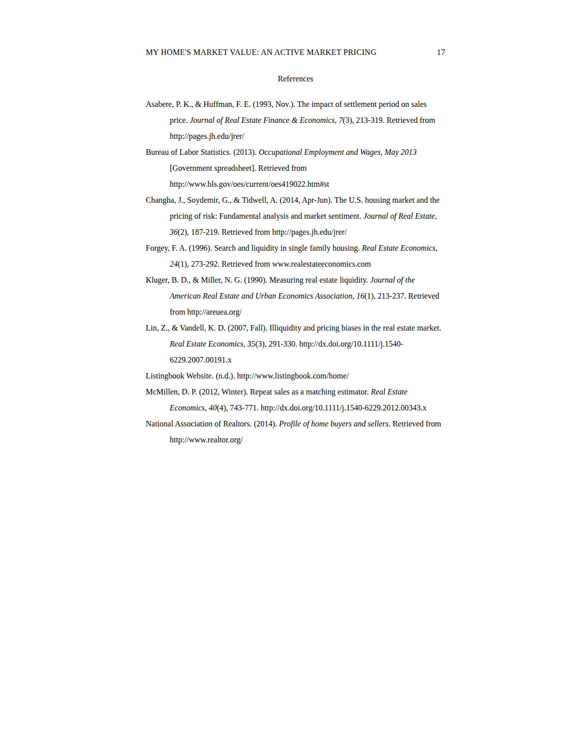My Home's Market Value: An Active Market Pricing 17
References
Asabere, P. K., & Huffman, F. E. (1993, Nov.). The impact of settlement period on sales price. Journal of Real Estate Finance & Economics, 7(3), 213-319. Retrieved from http://pages.jh.edu/jrer/
Bureau of Labor Statistics. (2013). Occupational Employment and Wages, May 2013 [Government spreadsheet]. Retrieved from http://www.bls.gov/oes/current/oes419022.htm#st
Changha, J., Soydemir, G., & Tidwell, A. (2014, Apr-Jun). The U.S. housing market and the pricing of risk: Fundamental analysis and market sentiment. Journal of Real Estate, 36(2), 187-219. Retrieved from http://pages.jh.edu/jrer/
Forgey, F. A. (1996). Search and liquidity in single family housing. Real Estate Economics, 24(1), 273-292. Retrieved from www.realestateeconomics.com
Kluger, B. D., & Miller, N. G. (1990). Measuring real estate liquidity. Journal of the American Real Estate and Urban Economics Association, 16(1), 213-237. Retrieved from http://areuea.org/
Lin, Z., & Vandell, K. D. (2007, Fall). Illiquidity and pricing biases in the real estate market. Real Estate Economics, 35(3), 291-330. http://dx.doi.org/10.1111/j.1540-6229.2007.00191.x
Listingbook Website. (n.d.). http://www.listingbook.com/home/
McMillen, D. P. (2012, Winter). Repeat sales as a matching estimator. Real Estate Economics, 40(4), 743-771. http://dx.doi.org/10.1111/j.1540-6229.2012.00343.x
National Association of Realtors. (2014). Profile of home buyers and sellers. Retrieved from http://www.realtor.org/